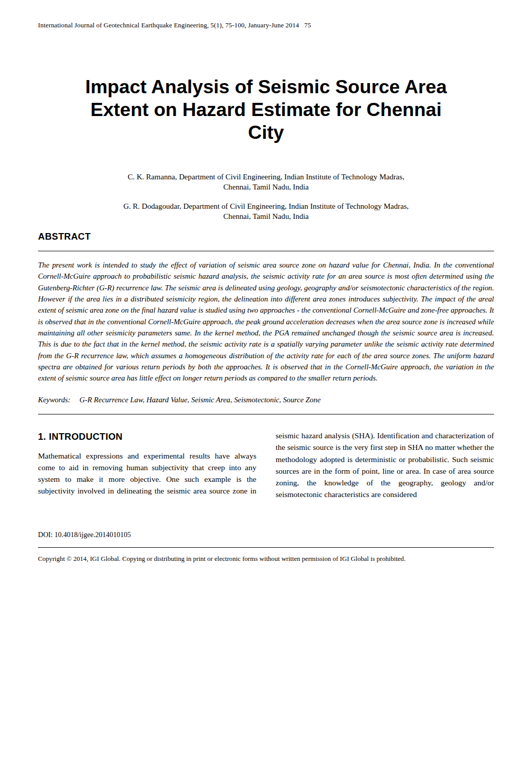International Journal of Geotechnical Earthquake Engineering, 5(1), 75-100, January-June 2014 75
Impact Analysis of Seismic Source Area Extent on Hazard Estimate for Chennai City
C. K. Ramanna, Department of Civil Engineering, Indian Institute of Technology Madras,
Chennai, Tamil Nadu, India
G. R. Dodagoudar, Department of Civil Engineering, Indian Institute of Technology Madras,
Chennai, Tamil Nadu, India
ABSTRACT
The present work is intended to study the effect of variation of seismic area source zone on hazard value for Chennai, India. In the conventional Cornell-McGuire approach to probabilistic seismic hazard analysis, the seismic activity rate for an area source is most often determined using the Gutenberg-Richter (G-R) recurrence law. The seismic area is delineated using geology, geography and/or seismotectonic characteristics of the region. However if the area lies in a distributed seismicity region, the delineation into different area zones introduces subjectivity. The impact of the areal extent of seismic area zone on the final hazard value is studied using two approaches - the conventional Cornell-McGuire and zone-free approaches. It is observed that in the conventional Cornell-McGuire approach, the peak ground acceleration decreases when the area source zone is increased while maintaining all other seismicity parameters same. In the kernel method, the PGA remained unchanged though the seismic source area is increased. This is due to the fact that in the kernel method, the seismic activity rate is a spatially varying parameter unlike the seismic activity rate determined from the G-R recurrence law, which assumes a homogeneous distribution of the activity rate for each of the area source zones. The uniform hazard spectra are obtained for various return periods by both the approaches. It is observed that in the Cornell-McGuire approach, the variation in the extent of seismic source area has little effect on longer return periods as compared to the smaller return periods.
Keywords: G-R Recurrence Law, Hazard Value, Seismic Area, Seismotectonic, Source Zone
1. INTRODUCTION
Mathematical expressions and experimental results have always come to aid in removing human subjectivity that creep into any system to make it more objective. One such example is the subjectivity involved in delineating the seismic area source zone in seismic hazard analysis (SHA). Identification and characterization of the seismic source is the very first step in SHA no matter whether the methodology adopted is deterministic or probabilistic. Such seismic sources are in the form of point, line or area. In case of area source zoning, the knowledge of the geography, geology and/or seismotectonic characteristics are considered
DOI: 10.4018/ijgee.2014010105
Copyright © 2014, IGI Global. Copying or distributing in print or electronic forms without written permission of IGI Global is prohibited.